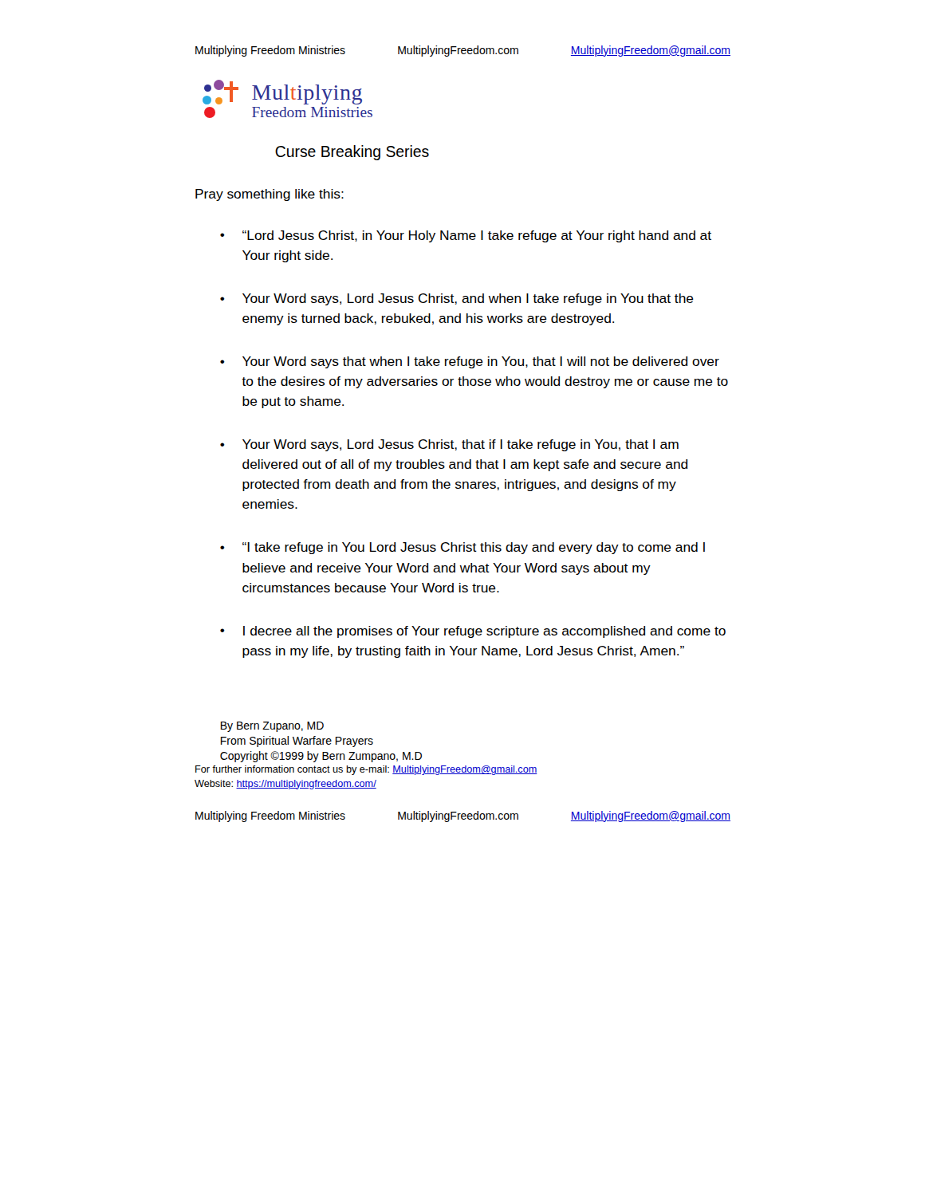Multiplying Freedom Ministries MultiplyingFreedom.com MultiplyingFreedom@gmail.com
Multiplying
Freedom Ministries
Curse Breaking Series
Pray something like this:
“Lord Jesus Christ, in Your Holy Name I take refuge at Your right hand and at Your right side.
Your Word says, Lord Jesus Christ, and when I take refuge in You that the enemy is turned back, rebuked, and his works are destroyed.
Your Word says that when I take refuge in You, that I will not be delivered over to the desires of my adversaries or those who would destroy me or cause me to be put to shame.
Your Word says, Lord Jesus Christ, that if I take refuge in You, that I am delivered out of all of my troubles and that I am kept safe and secure and protected from death and from the snares, intrigues, and designs of my enemies.
“I take refuge in You Lord Jesus Christ this day and every day to come and I believe and receive Your Word and what Your Word says about my circumstances because Your Word is true.
I decree all the promises of Your refuge scripture as accomplished and come to pass in my life, by trusting faith in Your Name, Lord Jesus Christ, Amen.”
By Bern Zupano, MD
From Spiritual Warfare Prayers
Copyright ©1999 by Bern Zumpano, M.D
For further information contact us by e-mail: MultiplyingFreedom@gmail.com
Website: https://multiplyingfreedom.com/
Multiplying Freedom Ministries MultiplyingFreedom.com MultiplyingFreedom@gmail.com